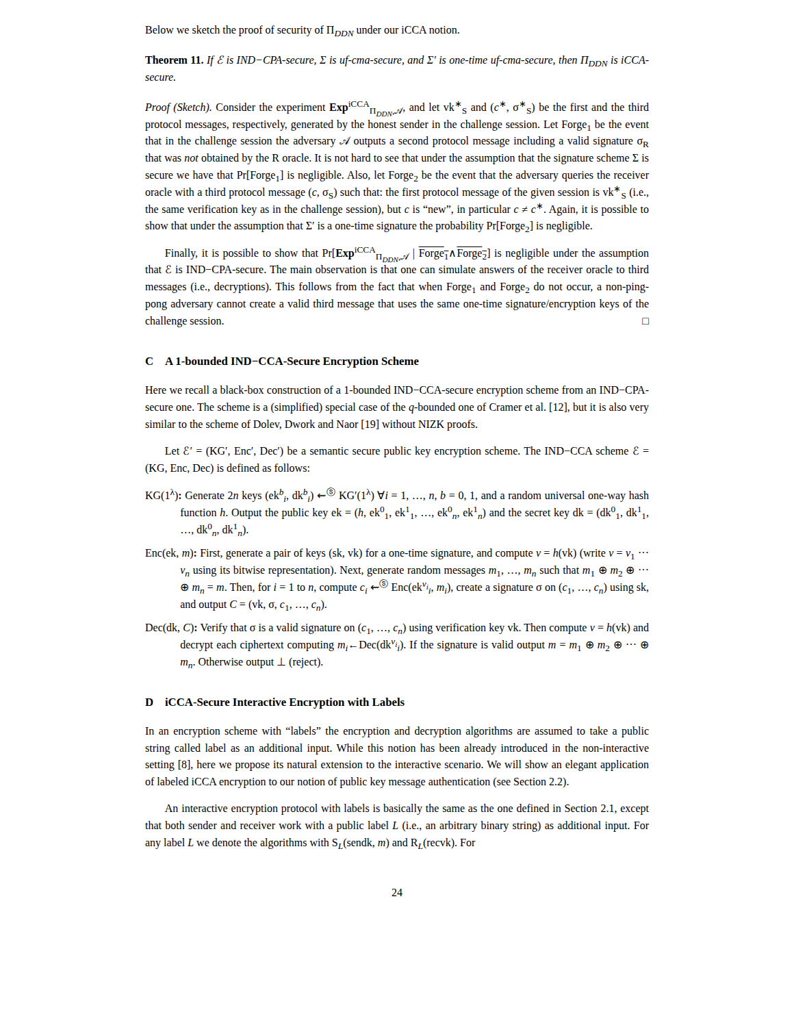Below we sketch the proof of security of ΠDDN under our iCCA notion.
Theorem 11. If ℰ is IND−CPA-secure, Σ is uf-cma-secure, and Σ′ is one-time uf-cma-secure, then ΠDDN is iCCA-secure.
Proof (Sketch). Consider the experiment ExpiCCAΠDDN,𝒜, and let vk∗S and (c∗, σ∗S) be the first and the third protocol messages, respectively, generated by the honest sender in the challenge session. Let Forge1 be the event that in the challenge session the adversary 𝒜 outputs a second protocol message including a valid signature σR that was not obtained by the R oracle. It is not hard to see that under the assumption that the signature scheme Σ is secure we have that Pr[Forge1] is negligible. Also, let Forge2 be the event that the adversary queries the receiver oracle with a third protocol message (c, σS) such that: the first protocol message of the given session is vk∗S (i.e., the same verification key as in the challenge session), but c is “new”, in particular c ≠ c∗. Again, it is possible to show that under the assumption that Σ′ is a one-time signature the probability Pr[Forge2] is negligible.
Finally, it is possible to show that Pr[ExpiCCAΠDDN,𝒜 | Forge1∧Forge2] is negligible under the assumption that ℰ is IND−CPA-secure. The main observation is that one can simulate answers of the receiver oracle to third messages (i.e., decryptions). This follows from the fact that when Forge1 and Forge2 do not occur, a non-ping-pong adversary cannot create a valid third message that uses the same one-time signature/encryption keys of the challenge session. □
C A 1-bounded IND−CCA-Secure Encryption Scheme
Here we recall a black-box construction of a 1-bounded IND−CCA-secure encryption scheme from an IND−CPA-secure one. The scheme is a (simplified) special case of the q-bounded one of Cramer et al. [12], but it is also very similar to the scheme of Dolev, Dwork and Naor [19] without NIZK proofs.
Let ℰ′ = (KG′, Enc′, Dec′) be a semantic secure public key encryption scheme. The IND−CCA scheme ℰ = (KG, Enc, Dec) is defined as follows:
KG(1λ): Generate 2n keys (ekbi, dkbi) ⇜ⓢ KG′(1λ) ∀i = 1, …, n, b = 0, 1, and a random universal one-way hash function h. Output the public key ek = (h, ek01, ek11, …, ek0n, ek1n) and the secret key dk = (dk01, dk11, …, dk0n, dk1n).
Enc(ek, m): First, generate a pair of keys (sk, vk) for a one-time signature, and compute v = h(vk) (write v = v1 ··· vn using its bitwise representation). Next, generate random messages m1, …, mn such that m1 ⊕ m2 ⊕ ··· ⊕ mn = m. Then, for i = 1 to n, compute ci ⇜ⓢ Enc(ekvii, mi), create a signature σ on (c1, …, cn) using sk, and output C = (vk, σ, c1, …, cn).
Dec(dk, C): Verify that σ is a valid signature on (c1, …, cn) using verification key vk. Then compute v = h(vk) and decrypt each ciphertext computing mi←Dec(dkvii). If the signature is valid output m = m1 ⊕ m2 ⊕ ··· ⊕ mn. Otherwise output ⊥ (reject).
D iCCA-Secure Interactive Encryption with Labels
In an encryption scheme with “labels” the encryption and decryption algorithms are assumed to take a public string called label as an additional input. While this notion has been already introduced in the non-interactive setting [8], here we propose its natural extension to the interactive scenario. We will show an elegant application of labeled iCCA encryption to our notion of public key message authentication (see Section 2.2).
An interactive encryption protocol with labels is basically the same as the one defined in Section 2.1, except that both sender and receiver work with a public label L (i.e., an arbitrary binary string) as additional input. For any label L we denote the algorithms with SL(sendk, m) and RL(recvk). For
24